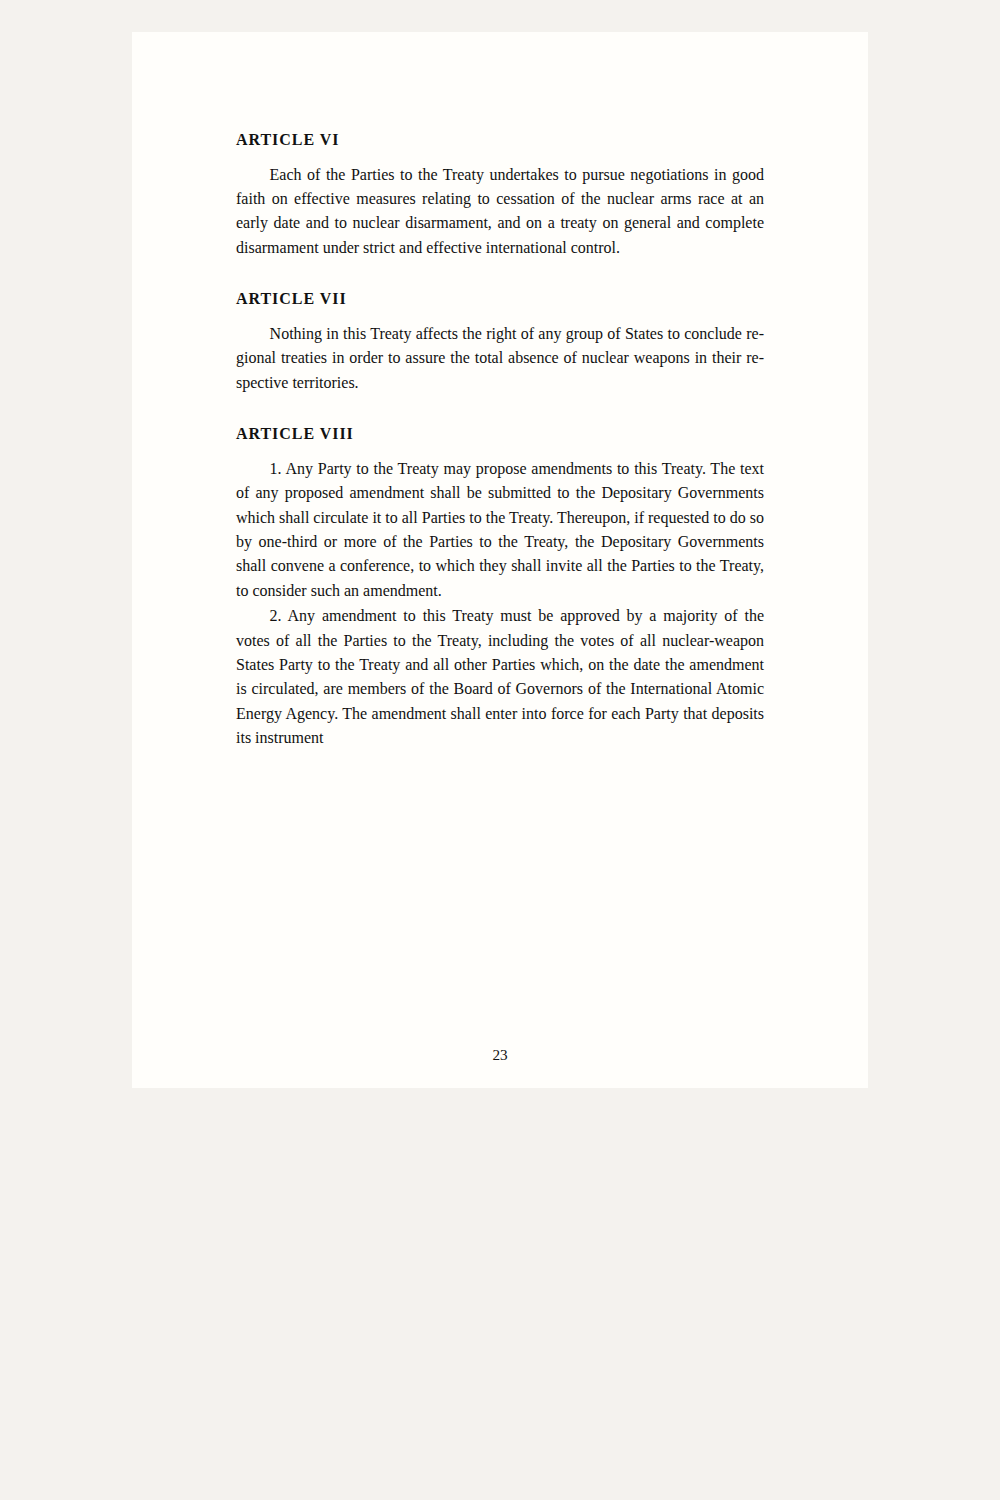Article VI
Each of the Parties to the Treaty undertakes to pursue negotiations in good faith on effective measures relating to cessation of the nuclear arms race at an early date and to nuclear disarmament, and on a treaty on general and complete disarmament under strict and effective international control.
Article VII
Nothing in this Treaty affects the right of any group of States to conclude regional treaties in order to assure the total absence of nuclear weapons in their respective territories.
Article VIII
1. Any Party to the Treaty may propose amendments to this Treaty. The text of any proposed amendment shall be submitted to the Depositary Governments which shall circulate it to all Parties to the Treaty. Thereupon, if requested to do so by one-third or more of the Parties to the Treaty, the Depositary Governments shall convene a conference, to which they shall invite all the Parties to the Treaty, to consider such an amendment.
2. Any amendment to this Treaty must be approved by a majority of the votes of all the Parties to the Treaty, including the votes of all nuclear-weapon States Party to the Treaty and all other Parties which, on the date the amendment is circulated, are members of the Board of Governors of the International Atomic Energy Agency. The amendment shall enter into force for each Party that deposits its instrument
23